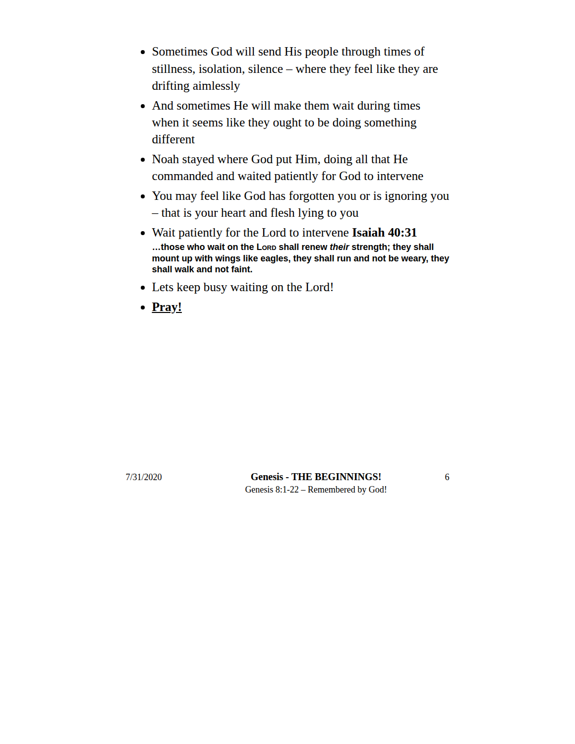Sometimes God will send His people through times of stillness, isolation, silence – where they feel like they are drifting aimlessly
And sometimes He will make them wait during times when it seems like they ought to be doing something different
Noah stayed where God put Him, doing all that He commanded and waited patiently for God to intervene
You may feel like God has forgotten you or is ignoring you – that is your heart and flesh lying to you
Wait patiently for the Lord to intervene Isaiah 40:31
…those who wait on the Lord shall renew their strength; they shall mount up with wings like eagles, they shall run and not be weary, they shall walk and not faint.
Lets keep busy waiting on the Lord!
Pray!
7/31/2020
Genesis - THE BEGINNINGS!
6
Genesis 8:1-22 – Remembered by God!